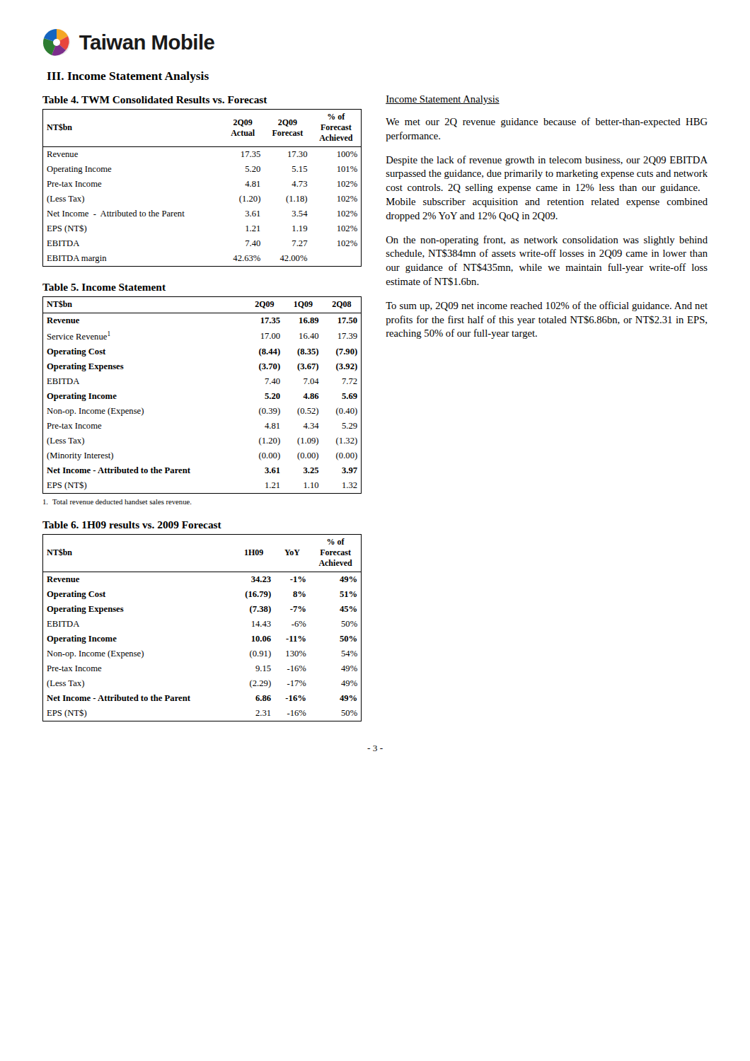Taiwan Mobile
III. Income Statement Analysis
Table 4. TWM Consolidated Results vs. Forecast
| NT$bn | 2Q09 Actual | 2Q09 Forecast | % of Forecast Achieved |
| --- | --- | --- | --- |
| Revenue | 17.35 | 17.30 | 100% |
| Operating Income | 5.20 | 5.15 | 101% |
| Pre-tax Income | 4.81 | 4.73 | 102% |
| (Less Tax) | (1.20) | (1.18) | 102% |
| Net Income - Attributed to the Parent | 3.61 | 3.54 | 102% |
| EPS (NT$) | 1.21 | 1.19 | 102% |
| EBITDA | 7.40 | 7.27 | 102% |
| EBITDA margin | 42.63% | 42.00% | |
Table 5. Income Statement
| NT$bn | 2Q09 | 1Q09 | 2Q08 |
| --- | --- | --- | --- |
| Revenue | 17.35 | 16.89 | 17.50 |
| Service Revenue 1 | 17.00 | 16.40 | 17.39 |
| Operating Cost | (8.44) | (8.35) | (7.90) |
| Operating Expenses | (3.70) | (3.67) | (3.92) |
| EBITDA | 7.40 | 7.04 | 7.72 |
| Operating Income | 5.20 | 4.86 | 5.69 |
| Non-op. Income (Expense) | (0.39) | (0.52) | (0.40) |
| Pre-tax Income | 4.81 | 4.34 | 5.29 |
| (Less Tax) | (1.20) | (1.09) | (1.32) |
| (Minority Interest) | (0.00) | (0.00) | (0.00) |
| Net Income - Attributed to the Parent | 3.61 | 3.25 | 3.97 |
| EPS (NT$) | 1.21 | 1.10 | 1.32 |
1. Total revenue deducted handset sales revenue.
Table 6. 1H09 results vs. 2009 Forecast
| NT$bn | 1H09 | YoY | % of Forecast Achieved |
| --- | --- | --- | --- |
| Revenue | 34.23 | -1% | 49% |
| Operating Cost | (16.79) | 8% | 51% |
| Operating Expenses | (7.38) | -7% | 45% |
| EBITDA | 14.43 | -6% | 50% |
| Operating Income | 10.06 | -11% | 50% |
| Non-op. Income (Expense) | (0.91) | 130% | 54% |
| Pre-tax Income | 9.15 | -16% | 49% |
| (Less Tax) | (2.29) | -17% | 49% |
| Net Income - Attributed to the Parent | 6.86 | -16% | 49% |
| EPS (NT$) | 2.31 | -16% | 50% |
Income Statement Analysis
We met our 2Q revenue guidance because of better-than-expected HBG performance.
Despite the lack of revenue growth in telecom business, our 2Q09 EBITDA surpassed the guidance, due primarily to marketing expense cuts and network cost controls. 2Q selling expense came in 12% less than our guidance. Mobile subscriber acquisition and retention related expense combined dropped 2% YoY and 12% QoQ in 2Q09.
On the non-operating front, as network consolidation was slightly behind schedule, NT$384mn of assets write-off losses in 2Q09 came in lower than our guidance of NT$435mn, while we maintain full-year write-off loss estimate of NT$1.6bn.
To sum up, 2Q09 net income reached 102% of the official guidance. And net profits for the first half of this year totaled NT$6.86bn, or NT$2.31 in EPS, reaching 50% of our full-year target.
- 3 -